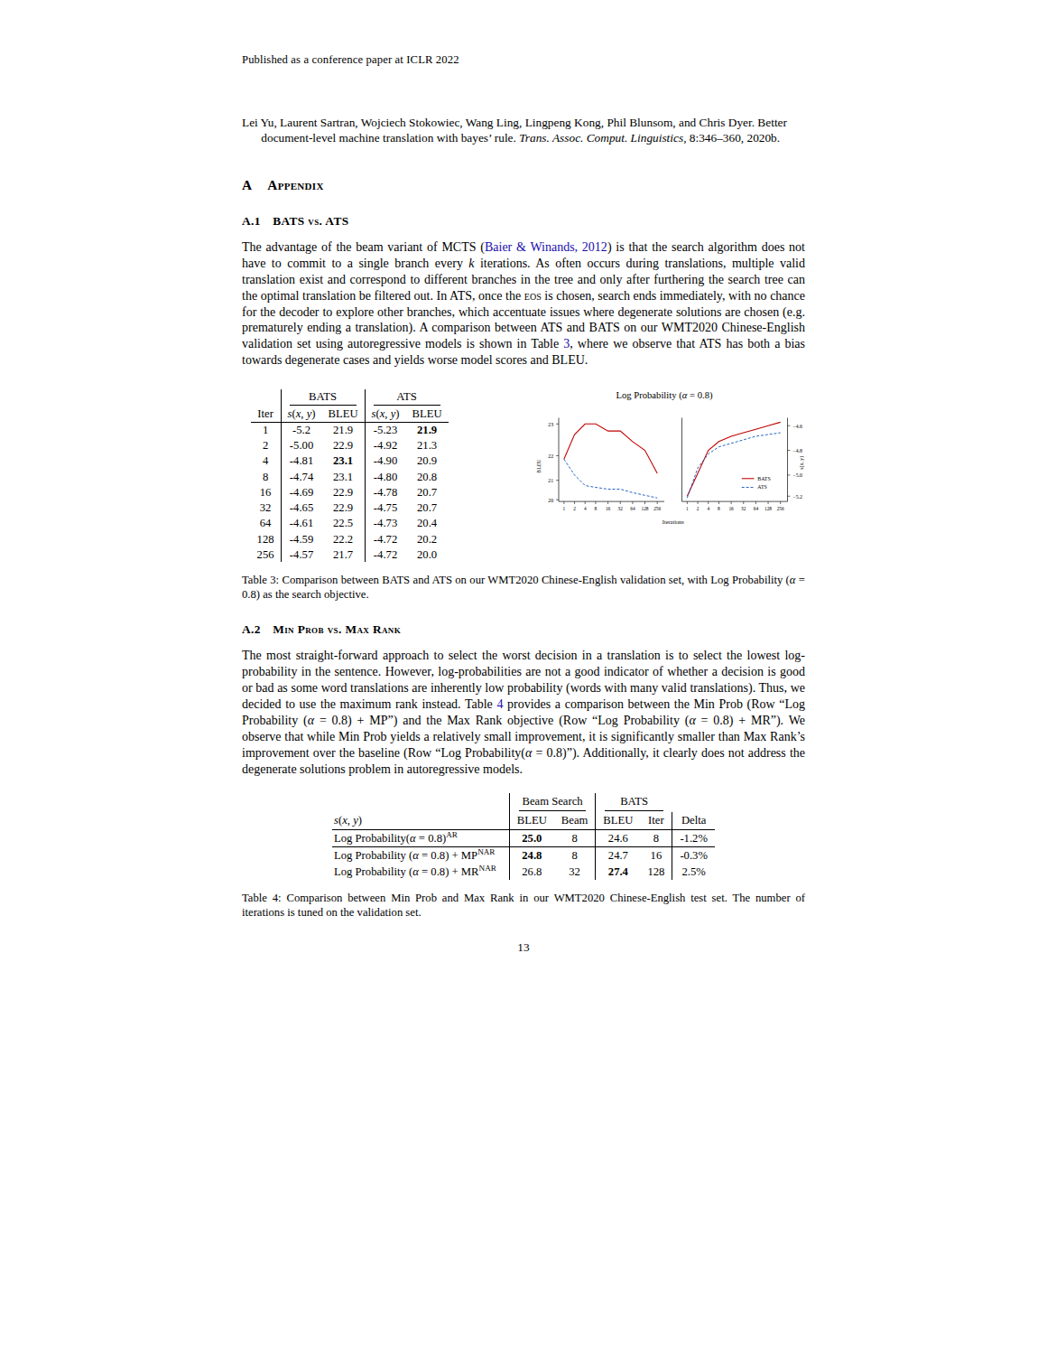Published as a conference paper at ICLR 2022
Lei Yu, Laurent Sartran, Wojciech Stokowiec, Wang Ling, Lingpeng Kong, Phil Blunsom, and Chris Dyer. Better document-level machine translation with bayes’ rule. Trans. Assoc. Comput. Linguistics, 8:346–360, 2020b.
AAppendix
A.1 BATS vs. ATS
The advantage of the beam variant of MCTS (Baier & Winands, 2012) is that the search algorithm does not have to commit to a single branch every k iterations. As often occurs during translations, multiple valid translation exist and correspond to different branches in the tree and only after furthering the search tree can the optimal translation be filtered out. In ATS, once the eos is chosen, search ends immediately, with no chance for the decoder to explore other branches, which accentuate issues where degenerate solutions are chosen (e.g. prematurely ending a translation). A comparison between ATS and BATS on our WMT2020 Chinese-English validation set using autoregressive models is shown in Table 3, where we observe that ATS has both a bias towards degenerate cases and yields worse model scores and BLEU.
| | BATS | ATS |
| Iter | s ( x , y ) | BLEU | s ( x , y ) | BLEU |
| 1 | -5.2 | 21.9 | -5.23 | 21.9 |
| 2 | -5.00 | 22.9 | -4.92 | 21.3 |
| 4 | -4.81 | 23.1 | -4.90 | 20.9 |
| 8 | -4.74 | 23.1 | -4.80 | 20.8 |
| 16 | -4.69 | 22.9 | -4.78 | 20.7 |
| 32 | -4.65 | 22.9 | -4.75 | 20.7 |
| 64 | -4.61 | 22.5 | -4.73 | 20.4 |
| 128 | -4.59 | 22.2 | -4.72 | 20.2 |
| 256 | -4.57 | 21.7 | -4.72 | 20.0 |
Log Probability (α = 0.8)
23 22 21 20 BLEU 1 2 4 8 16 32 64 128 256 −4.6 −4.8 −5.0 −5.2 s(x, y) 1 2 4 8 16 32 64 128 256 BATS ATS Iterations
Table 3: Comparison between BATS and ATS on our WMT2020 Chinese-English validation set, with Log Probability (α = 0.8) as the search objective.
A.2 Min Prob vs. Max Rank
The most straight-forward approach to select the worst decision in a translation is to select the lowest log-probability in the sentence. However, log-probabilities are not a good indicator of whether a decision is good or bad as some word translations are inherently low probability (words with many valid translations). Thus, we decided to use the maximum rank instead. Table 4 provides a comparison between the Min Prob (Row “Log Probability (α = 0.8) + MP”) and the Max Rank objective (Row “Log Probability (α = 0.8) + MR”). We observe that while Min Prob yields a relatively small improvement, it is significantly smaller than Max Rank’s improvement over the baseline (Row “Log Probability(α = 0.8)”). Additionally, it clearly does not address the degenerate solutions problem in autoregressive models.
| | Beam Search | BATS | |
| s ( x , y ) | BLEU | Beam | BLEU | Iter | Delta |
| Log Probability( α = 0.8) AR | 25.0 | 8 | 24.6 | 8 | -1.2% |
| Log Probability ( α = 0.8) + MP NAR | 24.8 | 8 | 24.7 | 16 | -0.3% |
| Log Probability ( α = 0.8) + MR NAR | 26.8 | 32 | 27.4 | 128 | 2.5% |
Table 4: Comparison between Min Prob and Max Rank in our WMT2020 Chinese-English test set. The number of iterations is tuned on the validation set.
13